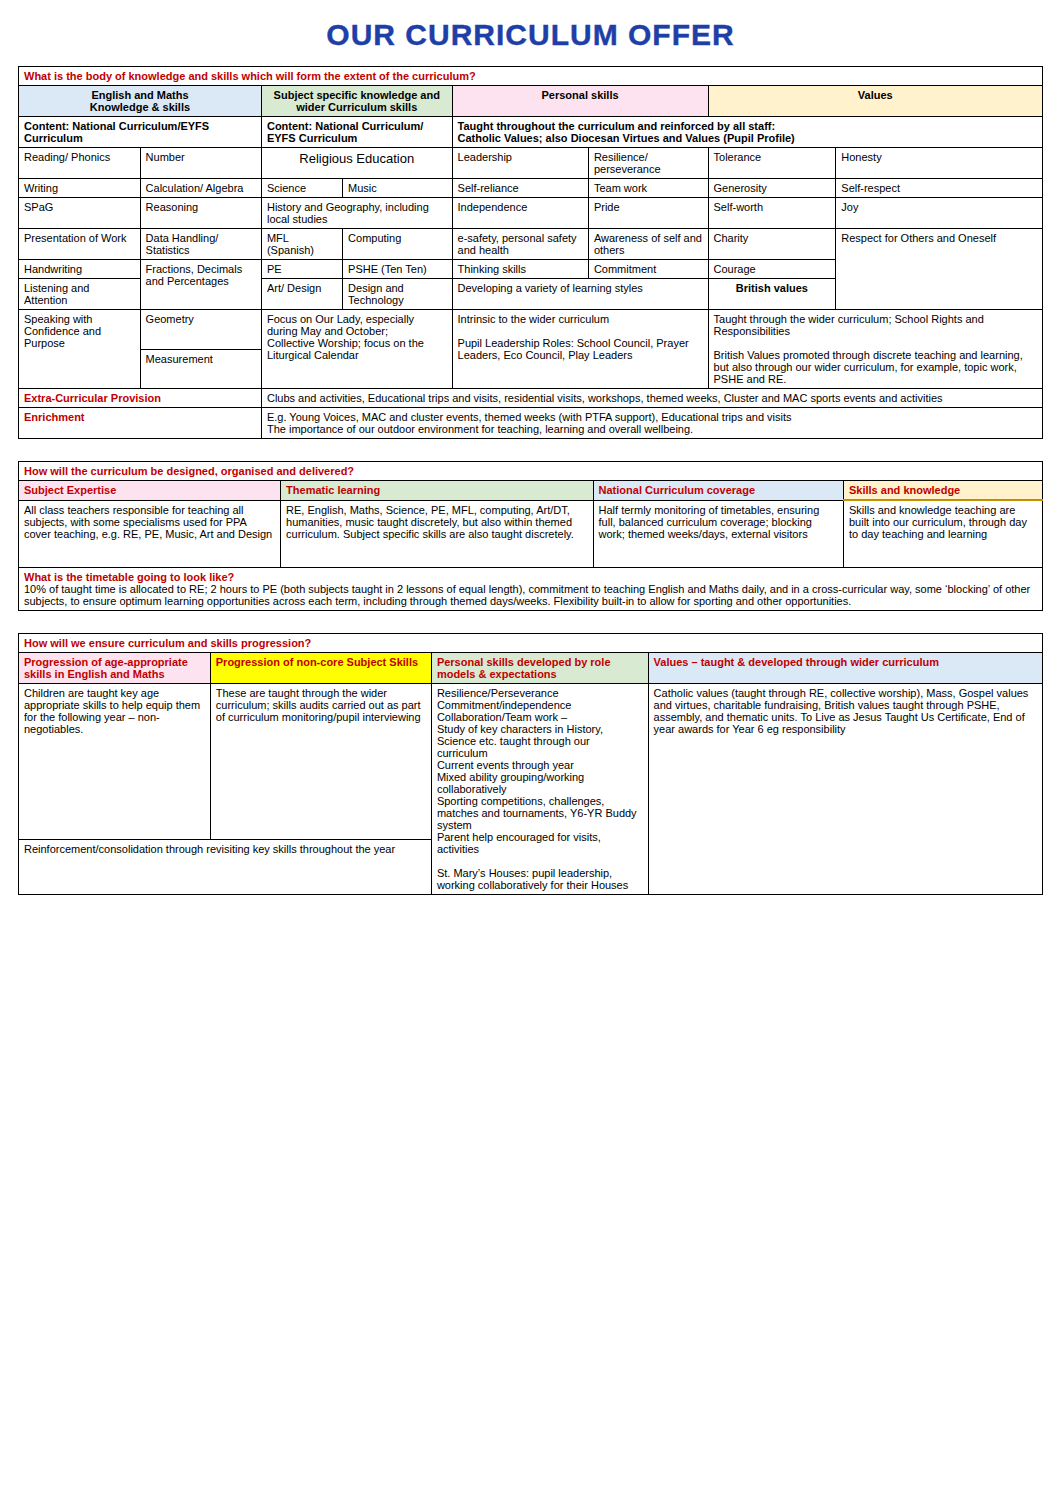OUR CURRICULUM OFFER
| What is the body of knowledge and skills which will form the extent of the curriculum? |
| English and Maths Knowledge & skills | Subject specific knowledge and wider Curriculum skills | Personal skills | Values |
| Content: National Curriculum/EYFS Curriculum | Content: National Curriculum/ EYFS Curriculum | Taught throughout the curriculum and reinforced by all staff: Catholic Values; also Diocesan Virtues and Values (Pupil Profile) |
| Reading/ Phonics | Number | Religious Education | Leadership | Resilience/ perseverance | Tolerance | Honesty |
| Writing | Calculation/ Algebra | Science | Music | Self-reliance | Team work | Generosity | Self-respect |
| SPaG | Reasoning | History and Geography, including local studies | Independence | Pride | Self-worth | Joy |
| Presentation of Work | Data Handling/ Statistics | MFL (Spanish) | Computing | e-safety, personal safety and health | Awareness of self and others | Charity | Respect for Others and Oneself |
| Handwriting | Fractions, Decimals and Percentages | PE | PSHE (Ten Ten) | Thinking skills | Commitment | Courage |
| Listening and Attention | Art/ Design | Design and Technology | Developing a variety of learning styles | British values |
| Speaking with Confidence and Purpose | Geometry | Focus on Our Lady, especially during May and October; Collective Worship; focus on the Liturgical Calendar | Intrinsic to the wider curriculum Pupil Leadership Roles: School Council, Prayer Leaders, Eco Council, Play Leaders | Taught through the wider curriculum; School Rights and Responsibilities British Values promoted through discrete teaching and learning, but also through our wider curriculum, for example, topic work, PSHE and RE. |
| Measurement |
| Extra-Curricular Provision | Clubs and activities, Educational trips and visits, residential visits, workshops, themed weeks, Cluster and MAC sports events and activities |
| Enrichment | E.g. Young Voices, MAC and cluster events, themed weeks (with PTFA support), Educational trips and visits The importance of our outdoor environment for teaching, learning and overall wellbeing. |
| How will the curriculum be designed, organised and delivered? |
| Subject Expertise | Thematic learning | National Curriculum coverage | Skills and knowledge |
| All class teachers responsible for teaching all subjects, with some specialisms used for PPA cover teaching, e.g. RE, PE, Music, Art and Design | RE, English, Maths, Science, PE, MFL, computing, Art/DT, humanities, music taught discretely, but also within themed curriculum. Subject specific skills are also taught discretely. | Half termly monitoring of timetables, ensuring full, balanced curriculum coverage; blocking work; themed weeks/days, external visitors | Skills and knowledge teaching are built into our curriculum, through day to day teaching and learning |
| What is the timetable going to look like? 10% of taught time is allocated to RE; 2 hours to PE (both subjects taught in 2 lessons of equal length), commitment to teaching English and Maths daily, and in a cross-curricular way, some ‘blocking’ of other subjects, to ensure optimum learning opportunities across each term, including through themed days/weeks. Flexibility built-in to allow for sporting and other opportunities. |
| How will we ensure curriculum and skills progression? |
| Progression of age-appropriate skills in English and Maths | Progression of non-core Subject Skills | Personal skills developed by role models & expectations | Values – taught & developed through wider curriculum |
| Children are taught key age appropriate skills to help equip them for the following year – non-negotiables. | These are taught through the wider curriculum; skills audits carried out as part of curriculum monitoring/pupil interviewing | Resilience/Perseverance Commitment/independence Collaboration/Team work – Study of key characters in History, Science etc. taught through our curriculum Current events through year Mixed ability grouping/working collaboratively Sporting competitions, challenges, matches and tournaments, Y6-YR Buddy system Parent help encouraged for visits, activities St. Mary’s Houses: pupil leadership, working collaboratively for their Houses | Catholic values (taught through RE, collective worship), Mass, Gospel values and virtues, charitable fundraising, British values taught through PSHE, assembly, and thematic units. To Live as Jesus Taught Us Certificate, End of year awards for Year 6 eg responsibility |
| Reinforcement/consolidation through revisiting key skills throughout the year |